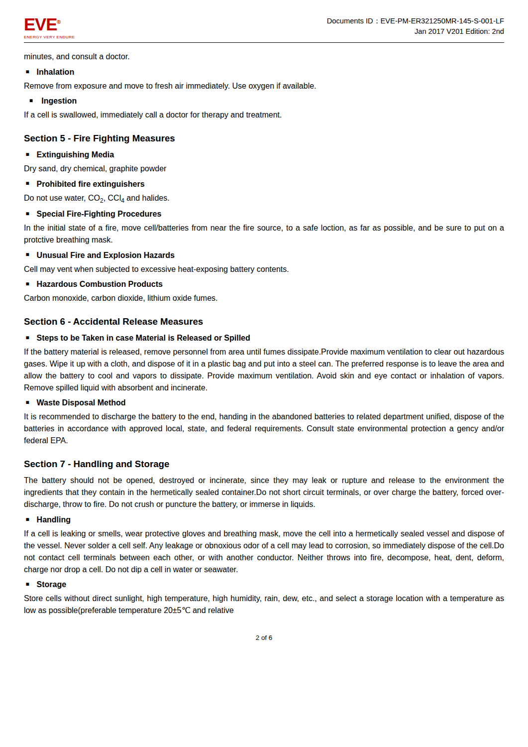EVE®
ENERGY VERY ENDURE
Documents ID：EVE-PM-ER321250MR-145-S-001-LF
Jan 2017 V201 Edition: 2nd
minutes, and consult a doctor.
Inhalation
Remove from exposure and move to fresh air immediately. Use oxygen if available.
Ingestion
If a cell is swallowed, immediately call a doctor for therapy and treatment.
Section 5 - Fire Fighting Measures
Extinguishing Media
Dry sand, dry chemical, graphite powder
Prohibited fire extinguishers
Do not use water, CO2, CCl4 and halides.
Special Fire-Fighting Procedures
In the initial state of a fire, move cell/batteries from near the fire source, to a safe loction, as far as possible, and be sure to put on a protctive breathing mask.
Unusual Fire and Explosion Hazards
Cell may vent when subjected to excessive heat-exposing battery contents.
Hazardous Combustion Products
Carbon monoxide, carbon dioxide, lithium oxide fumes.
Section 6 - Accidental Release Measures
Steps to be Taken in case Material is Released or Spilled
If the battery material is released, remove personnel from area until fumes dissipate.Provide maximum ventilation to clear out hazardous gases. Wipe it up with a cloth, and dispose of it in a plastic bag and put into a steel can. The preferred response is to leave the area and allow the battery to cool and vapors to dissipate. Provide maximum ventilation. Avoid skin and eye contact or inhalation of vapors. Remove spilled liquid with absorbent and incinerate.
Waste Disposal Method
It is recommended to discharge the battery to the end, handing in the abandoned batteries to related department unified, dispose of the batteries in accordance with approved local, state, and federal requirements. Consult state environmental protection a gency and/or federal EPA.
Section 7 - Handling and Storage
The battery should not be opened, destroyed or incinerate, since they may leak or rupture and release to the environment the ingredients that they contain in the hermetically sealed container.Do not short circuit terminals, or over charge the battery, forced over-discharge, throw to fire. Do not crush or puncture the battery, or immerse in liquids.
Handling
If a cell is leaking or smells, wear protective gloves and breathing mask, move the cell into a hermetically sealed vessel and dispose of the vessel. Never solder a cell self. Any leakage or obnoxious odor of a cell may lead to corrosion, so immediately dispose of the cell.Do not contact cell terminals between each other, or with another conductor. Neither throws into fire, decompose, heat, dent, deform, charge nor drop a cell. Do not dip a cell in water or seawater.
Storage
Store cells without direct sunlight, high temperature, high humidity, rain, dew, etc., and select a storage location with a temperature as low as possible(preferable temperature 20±5℃ and relative
2 of 6